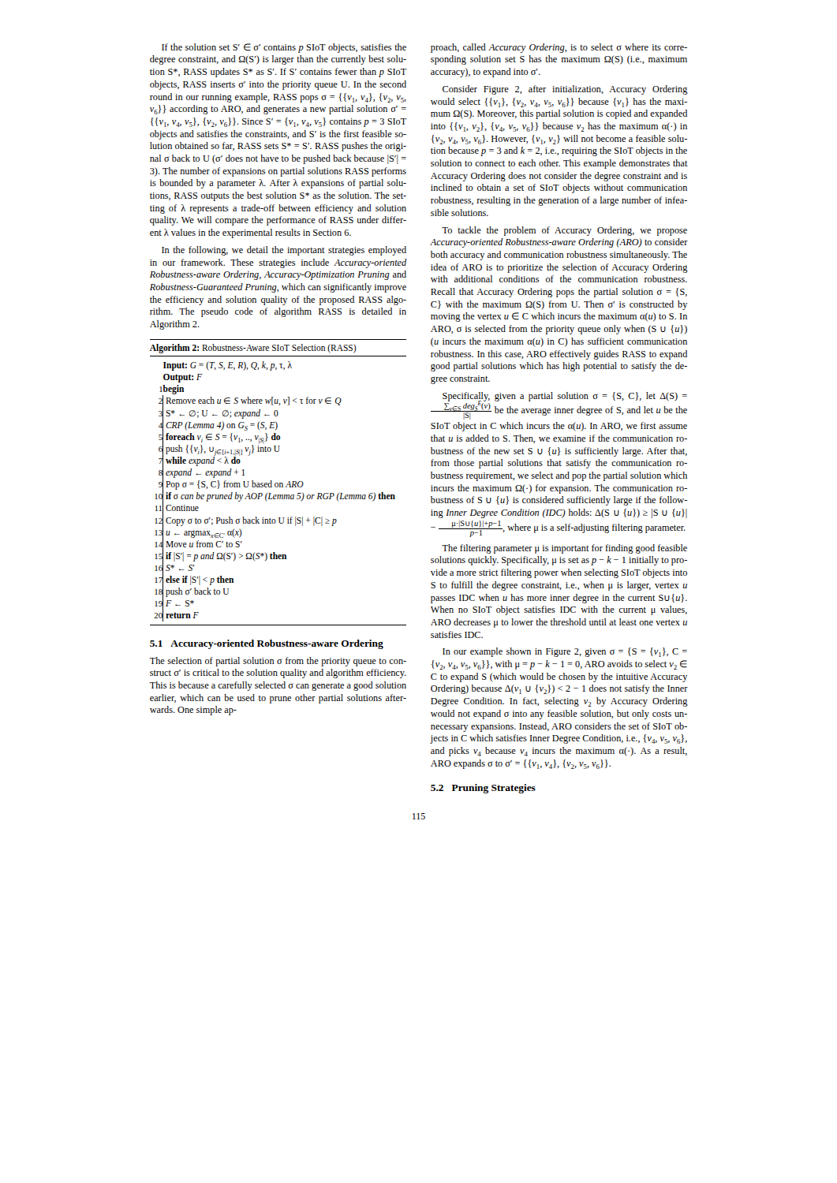If the solution set S′ ∈ σ′ contains p SIoT objects, satisfies the degree constraint, and Ω(S′) is larger than the currently best solution S*, RASS updates S* as S′. If S′ contains fewer than p SIoT objects, RASS inserts σ′ into the priority queue U. In the second round in our running example, RASS pops σ = {{v1, v4}, {v2, v5, v6}} according to ARO, and generates a new partial solution σ′ = {{v1, v4, v5}, {v2, v6}}. Since S′ = {v1, v4, v5} contains p = 3 SIoT objects and satisfies the constraints, and S′ is the first feasible solution obtained so far, RASS sets S* = S′. RASS pushes the original σ back to U (σ′ does not have to be pushed back because |S′| = 3). The number of expansions on partial solutions RASS performs is bounded by a parameter λ. After λ expansions of partial solutions, RASS outputs the best solution S* as the solution. The setting of λ represents a trade-off between efficiency and solution quality. We will compare the performance of RASS under different λ values in the experimental results in Section 6.
In the following, we detail the important strategies employed in our framework. These strategies include Accuracy-oriented Robustness-aware Ordering, Accuracy-Optimization Pruning and Robustness-Guaranteed Pruning, which can significantly improve the efficiency and solution quality of the proposed RASS algorithm. The pseudo code of algorithm RASS is detailed in Algorithm 2.
Algorithm 2: Robustness-Aware SIoT Selection (RASS)
| | Input: G = ( T , S , E , R ), Q , k , p , τ, λ |
| | Output: F |
| 1 | begin |
| 2 | Remove each u ∈ S where w [ u , v ] < τ for v ∈ Q |
| 3 | S * ← ∅; U ← ∅; expand ← 0 |
| 4 | CRP (Lemma 4) on G S = ( S , E ) |
| 5 | foreach v i ∈ S = { v 1 , .., v / S / } do |
| 6 | push {{ v i }, ∪ j ∈[ i +1,/ S /] v j } into U |
| 7 | while expand < λ do |
| 8 | expand ← expand + 1 |
| 9 | Pop σ = { S , C } from U based on ARO |
| 10 | if σ can be pruned by AOP (Lemma 5) or RGP (Lemma 6) then |
| 11 | Continue |
| 12 | Copy σ to σ′; Push σ back into U if / S / + / C / ≥ p |
| 13 | u ← argmax x ∈ C ′ α( x ) |
| 14 | Move u from C ′ to S ′ |
| 15 | if / S ′/ = p and Ω( S ′) > Ω( S *) then |
| 16 | S * ← S ′ |
| 17 | else if / S ′/ < p then |
| 18 | push σ′ back to U |
| 19 | F ← S * |
| 20 | return F |
5.1 Accuracy-oriented Robustness-aware Ordering
The selection of partial solution σ from the priority queue to construct σ′ is critical to the solution quality and algorithm efficiency. This is because a carefully selected σ can generate a good solution earlier, which can be used to prune other partial solutions afterwards. One simple ap-
proach, called Accuracy Ordering, is to select σ where its corresponding solution set S has the maximum Ω(S) (i.e., maximum accuracy), to expand into σ′.
Consider Figure 2, after initialization, Accuracy Ordering would select {{v1}, {v2, v4, v5, v6}} because {v1} has the maximum Ω(S). Moreover, this partial solution is copied and expanded into {{v1, v2}, {v4, v5, v6}} because v2 has the maximum α(·) in {v2, v4, v5, v6}. However, {v1, v2} will not become a feasible solution because p = 3 and k = 2, i.e., requiring the SIoT objects in the solution to connect to each other. This example demonstrates that Accuracy Ordering does not consider the degree constraint and is inclined to obtain a set of SIoT objects without communication robustness, resulting in the generation of a large number of infeasible solutions.
To tackle the problem of Accuracy Ordering, we propose Accuracy-oriented Robustness-aware Ordering (ARO) to consider both accuracy and communication robustness simultaneously. The idea of ARO is to prioritize the selection of Accuracy Ordering with additional conditions of the communication robustness. Recall that Accuracy Ordering pops the partial solution σ = {S, C} with the maximum Ω(S) from U. Then σ′ is constructed by moving the vertex u ∈ C which incurs the maximum α(u) to S. In ARO, σ is selected from the priority queue only when (S ∪ {u}) (u incurs the maximum α(u) in C) has sufficient communication robustness. In this case, ARO effectively guides RASS to expand good partial solutions which has high potential to satisfy the degree constraint.
Specifically, given a partial solution σ = {S, C}, let Δ(S) = ∑v∈S degSE(v)|S| be the average inner degree of S, and let u be the SIoT object in C which incurs the α(u). In ARO, we first assume that u is added to S. Then, we examine if the communication robustness of the new set S ∪ {u} is sufficiently large. After that, from those partial solutions that satisfy the communication robustness requirement, we select and pop the partial solution which incurs the maximum Ω(·) for expansion. The communication robustness of S ∪ {u} is considered sufficiently large if the following Inner Degree Condition (IDC) holds: Δ(S ∪ {u}) ≥ |S ∪ {u}| − μ·|S∪{u}|+p−1 p−1, where μ is a self-adjusting filtering parameter.
The filtering parameter μ is important for finding good feasible solutions quickly. Specifically, μ is set as p − k − 1 initially to provide a more strict filtering power when selecting SIoT objects into S to fulfill the degree constraint, i.e., when μ is larger, vertex u passes IDC when u has more inner degree in the current S∪{u}. When no SIoT object satisfies IDC with the current μ values, ARO decreases μ to lower the threshold until at least one vertex u satisfies IDC.
In our example shown in Figure 2, given σ = {S = {v1}, C = {v2, v4, v5, v6}}, with μ = p − k − 1 = 0, ARO avoids to select v2 ∈ C to expand S (which would be chosen by the intuitive Accuracy Ordering) because Δ(v1 ∪ {v2}) < 2 − 1 does not satisfy the Inner Degree Condition. In fact, selecting v2 by Accuracy Ordering would not expand σ into any feasible solution, but only costs unnecessary expansions. Instead, ARO considers the set of SIoT objects in C which satisfies Inner Degree Condition, i.e., {v4, v5, v6}, and picks v4 because v4 incurs the maximum α(·). As a result, ARO expands σ to σ′ = {{v1, v4}, {v2, v5, v6}}.
5.2 Pruning Strategies
115